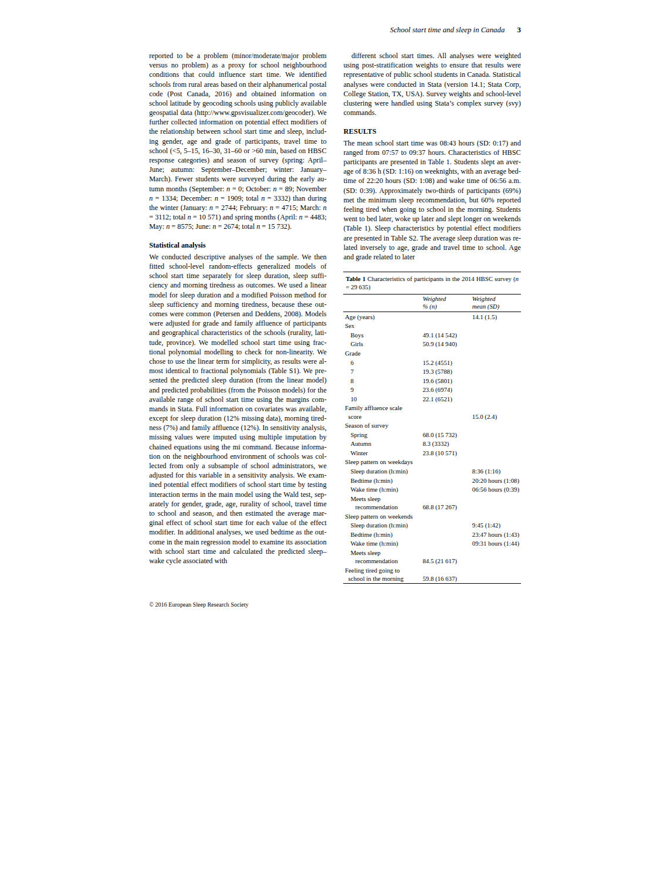School start time and sleep in Canada 3
reported to be a problem (minor/moderate/major problem versus no problem) as a proxy for school neighbourhood conditions that could influence start time. We identified schools from rural areas based on their alphanumerical postal code (Post Canada, 2016) and obtained information on school latitude by geocoding schools using publicly available geospatial data (http://www.gpsvisualizer.com/geocoder). We further collected information on potential effect modifiers of the relationship between school start time and sleep, including gender, age and grade of participants, travel time to school (<5, 5–15, 16–30, 31–60 or >60 min, based on HBSC response categories) and season of survey (spring: April–June; autumn: September–December; winter: January–March). Fewer students were surveyed during the early autumn months (September: n = 0; October: n = 89; November n = 1334; December: n = 1909; total n = 3332) than during the winter (January: n = 2744; February: n = 4715; March: n = 3112; total n = 10 571) and spring months (April: n = 4483; May: n = 8575; June: n = 2674; total n = 15 732).
Statistical analysis
We conducted descriptive analyses of the sample. We then fitted school-level random-effects generalized models of school start time separately for sleep duration, sleep sufficiency and morning tiredness as outcomes. We used a linear model for sleep duration and a modified Poisson method for sleep sufficiency and morning tiredness, because these outcomes were common (Petersen and Deddens, 2008). Models were adjusted for grade and family affluence of participants and geographical characteristics of the schools (rurality, latitude, province). We modelled school start time using fractional polynomial modelling to check for non-linearity. We chose to use the linear term for simplicity, as results were almost identical to fractional polynomials (Table S1). We presented the predicted sleep duration (from the linear model) and predicted probabilities (from the Poisson models) for the available range of school start time using the margins commands in Stata. Full information on covariates was available, except for sleep duration (12% missing data), morning tiredness (7%) and family affluence (12%). In sensitivity analysis, missing values were imputed using multiple imputation by chained equations using the mi command. Because information on the neighbourhood environment of schools was collected from only a subsample of school administrators, we adjusted for this variable in a sensitivity analysis. We examined potential effect modifiers of school start time by testing interaction terms in the main model using the Wald test, separately for gender, grade, age, rurality of school, travel time to school and season, and then estimated the average marginal effect of school start time for each value of the effect modifier. In additional analyses, we used bedtime as the outcome in the main regression model to examine its association with school start time and calculated the predicted sleep–wake cycle associated with
different school start times. All analyses were weighted using post-stratification weights to ensure that results were representative of public school students in Canada. Statistical analyses were conducted in Stata (version 14.1; Stata Corp, College Station, TX, USA). Survey weights and school-level clustering were handled using Stata’s complex survey (svy) commands.
Results
The mean school start time was 08:43 hours (SD: 0:17) and ranged from 07:57 to 09:37 hours. Characteristics of HBSC participants are presented in Table 1. Students slept an average of 8:36 h (SD: 1:16) on weeknights, with an average bedtime of 22:20 hours (SD: 1:08) and wake time of 06:56 a.m. (SD: 0:39). Approximately two-thirds of participants (69%) met the minimum sleep recommendation, but 60% reported feeling tired when going to school in the morning. Students went to bed later, woke up later and slept longer on weekends (Table 1). Sleep characteristics by potential effect modifiers are presented in Table S2. The average sleep duration was related inversely to age, grade and travel time to school. Age and grade related to later
Table 1 Characteristics of participants in the 2014 HBSC survey (n = 29 635)
| | Weighted % ( n ) | Weighted mean (SD) |
| --- | --- | --- |
| Age (years) | | 14.1 (1.5) |
| Sex | | |
| Boys | 49.1 (14 542) | |
| Girls | 50.9 (14 940) | |
| Grade | | |
| 6 | 15.2 (4551) | |
| 7 | 19.3 (5788) | |
| 8 | 19.6 (5801) | |
| 9 | 23.6 (6974) | |
| 10 | 22.1 (6521) | |
| Family affluence scale score | | 15.0 (2.4) |
| Season of survey | | |
| Spring | 68.0 (15 732) | |
| Autumn | 8.3 (3332) | |
| Winter | 23.8 (10 571) | |
| Sleep pattern on weekdays | | |
| Sleep duration (h:min) | | 8:36 (1:16) |
| Bedtime (h:min) | | 20:20 hours (1:08) |
| Wake time (h:min) | | 06:56 hours (0:39) |
| Meets sleep recommendation | 68.8 (17 267) | |
| Sleep pattern on weekends | | |
| Sleep duration (h:min) | | 9:45 (1:42) |
| Bedtime (h:min) | | 23:47 hours (1:43) |
| Wake time (h:min) | | 09:31 hours (1:44) |
| Meets sleep recommendation | 84.5 (21 617) | |
| Feeling tired going to school in the morning | 59.8 (16 637) | |
© 2016 European Sleep Research Society